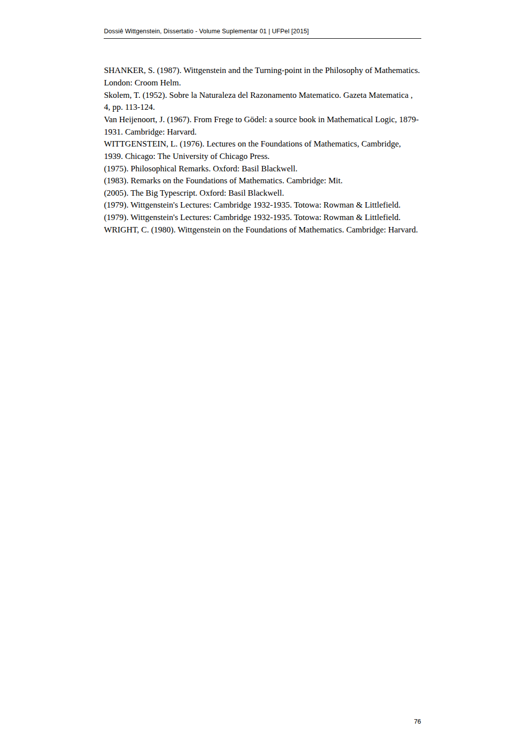Dossiê Wittgenstein, Dissertatio - Volume Suplementar 01 | UFPel [2015]
SHANKER, S. (1987). Wittgenstein and the Turning-point in the Philosophy of Mathematics. London: Croom Helm.
Skolem, T. (1952). Sobre la Naturaleza del Razonamento Matematico. Gazeta Matematica , 4, pp. 113-124.
Van Heijenoort, J. (1967). From Frege to Gödel: a source book in Mathematical Logic, 1879-1931. Cambridge: Harvard.
WITTGENSTEIN, L. (1976). Lectures on the Foundations of Mathematics, Cambridge, 1939. Chicago: The University of Chicago Press.
(1975). Philosophical Remarks. Oxford: Basil Blackwell.
(1983). Remarks on the Foundations of Mathematics. Cambridge: Mit.
(2005). The Big Typescript. Oxford: Basil Blackwell.
(1979). Wittgenstein's Lectures: Cambridge 1932-1935. Totowa: Rowman & Littlefield.
(1979). Wittgenstein's Lectures: Cambridge 1932-1935. Totowa: Rowman & Littlefield.
WRIGHT, C. (1980). Wittgenstein on the Foundations of Mathematics. Cambridge: Harvard.
76